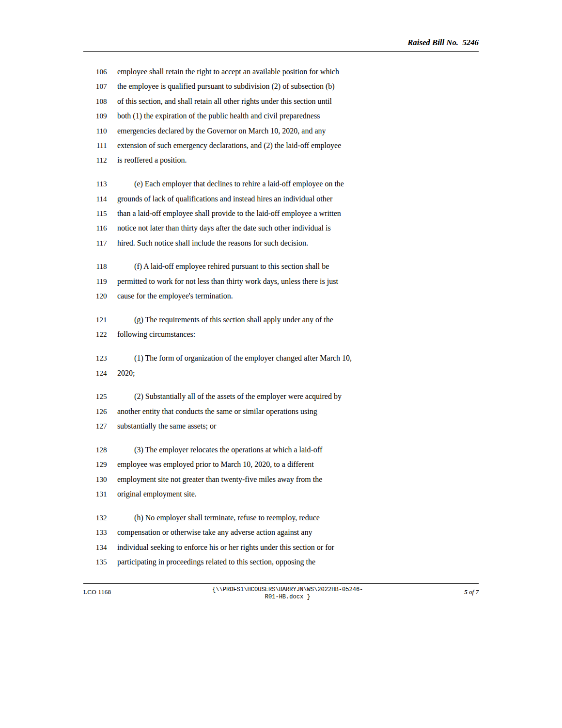Raised Bill No. 5246
106 employee shall retain the right to accept an available position for which
107 the employee is qualified pursuant to subdivision (2) of subsection (b)
108 of this section, and shall retain all other rights under this section until
109 both (1) the expiration of the public health and civil preparedness
110 emergencies declared by the Governor on March 10, 2020, and any
111 extension of such emergency declarations, and (2) the laid-off employee
112 is reoffered a position.
113(e) Each employer that declines to rehire a laid-off employee on the
114 grounds of lack of qualifications and instead hires an individual other
115 than a laid-off employee shall provide to the laid-off employee a written
116 notice not later than thirty days after the date such other individual is
117 hired. Such notice shall include the reasons for such decision.
118(f) A laid-off employee rehired pursuant to this section shall be
119 permitted to work for not less than thirty work days, unless there is just
120 cause for the employee's termination.
121(g) The requirements of this section shall apply under any of the
122 following circumstances:
123(1) The form of organization of the employer changed after March 10,
1242020;
125(2) Substantially all of the assets of the employer were acquired by
126 another entity that conducts the same or similar operations using
127 substantially the same assets; or
128(3) The employer relocates the operations at which a laid-off
129 employee was employed prior to March 10, 2020, to a different
130 employment site not greater than twenty-five miles away from the
131 original employment site.
132(h) No employer shall terminate, refuse to reemploy, reduce
133 compensation or otherwise take any adverse action against any
134 individual seeking to enforce his or her rights under this section or for
135 participating in proceedings related to this section, opposing the
LCO 1168
{\\PRDFS1\HCOUSERS\BARRYJN\WS\2022HB-05246-
R01-HB.docx }
5 of 7